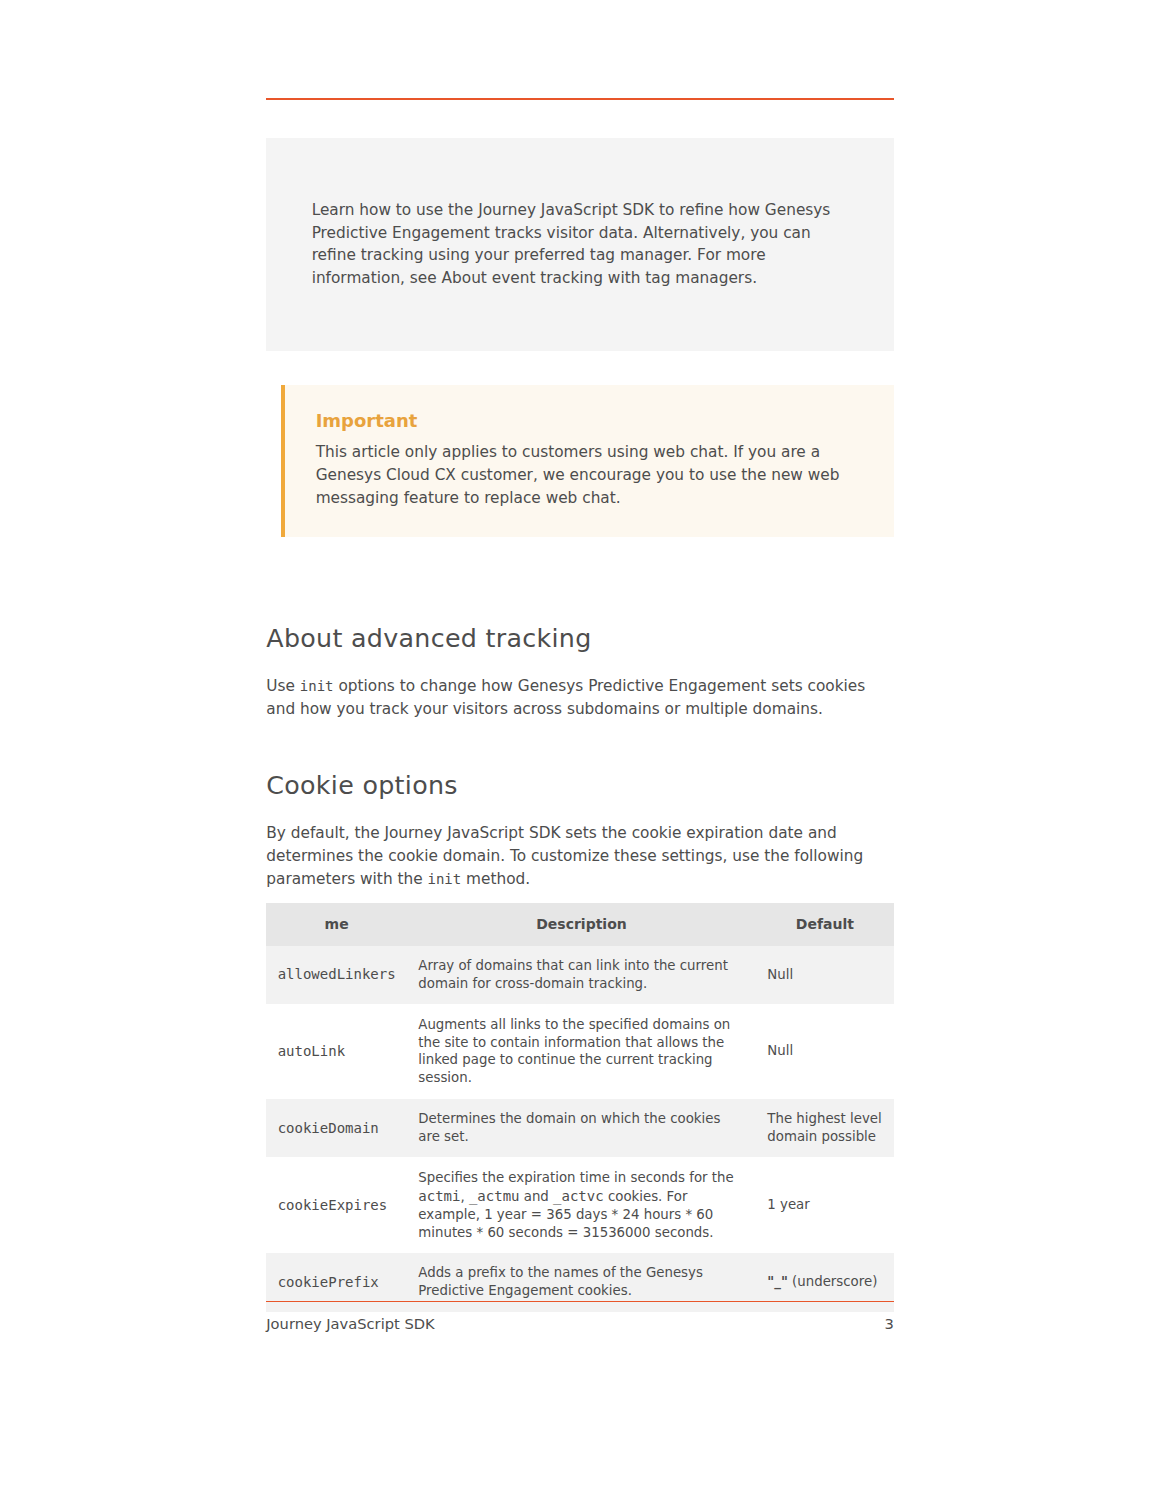Learn how to use the Journey JavaScript SDK to refine how Genesys Predictive Engagement tracks visitor data. Alternatively, you can refine tracking using your preferred tag manager. For more information, see About event tracking with tag managers.
Important
This article only applies to customers using web chat. If you are a Genesys Cloud CX customer, we encourage you to use the new web messaging feature to replace web chat.
About advanced tracking
Use init options to change how Genesys Predictive Engagement sets cookies and how you track your visitors across subdomains or multiple domains.
Cookie options
By default, the Journey JavaScript SDK sets the cookie expiration date and determines the cookie domain. To customize these settings, use the following parameters with the init method.
| me | Description | Default |
| --- | --- | --- |
| allowedLinkers | Array of domains that can link into the current domain for cross-domain tracking. | Null |
| autoLink | Augments all links to the specified domains on the site to contain information that allows the linked page to continue the current tracking session. | Null |
| cookieDomain | Determines the domain on which the cookies are set. | The highest level domain possible |
| cookieExpires | Specifies the expiration time in seconds for the actmi , _actmu and _actvc cookies. For example, 1 year = 365 days * 24 hours * 60 minutes * 60 seconds = 31536000 seconds. | 1 year |
| cookiePrefix | Adds a prefix to the names of the Genesys Predictive Engagement cookies. | "_" (underscore) |
Journey JavaScript SDK 3